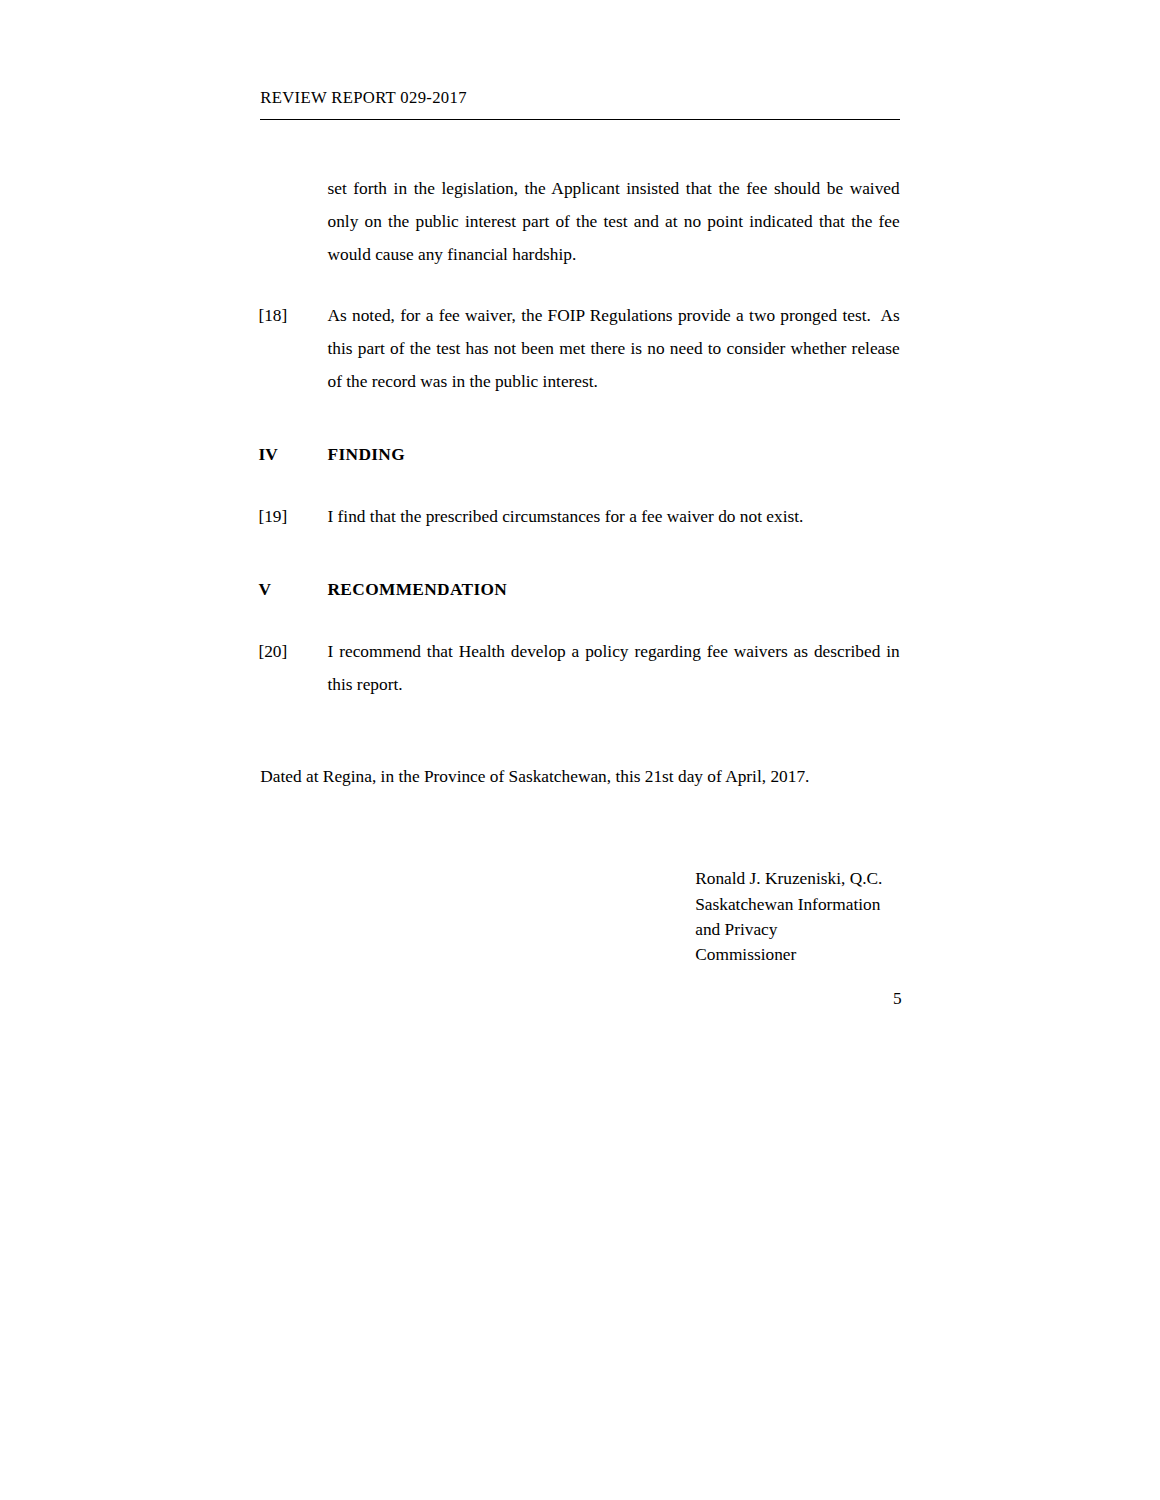REVIEW REPORT 029-2017
set forth in the legislation, the Applicant insisted that the fee should be waived only on the public interest part of the test and at no point indicated that the fee would cause any financial hardship.
[18]
As noted, for a fee waiver, the FOIP Regulations provide a two pronged test. As this part of the test has not been met there is no need to consider whether release of the record was in the public interest.
IV
FINDING
[19]
I find that the prescribed circumstances for a fee waiver do not exist.
V
RECOMMENDATION
[20]
I recommend that Health develop a policy regarding fee waivers as described in this report.
Dated at Regina, in the Province of Saskatchewan, this 21st day of April, 2017.
Ronald J. Kruzeniski, Q.C.
Saskatchewan Information and Privacy
Commissioner
5